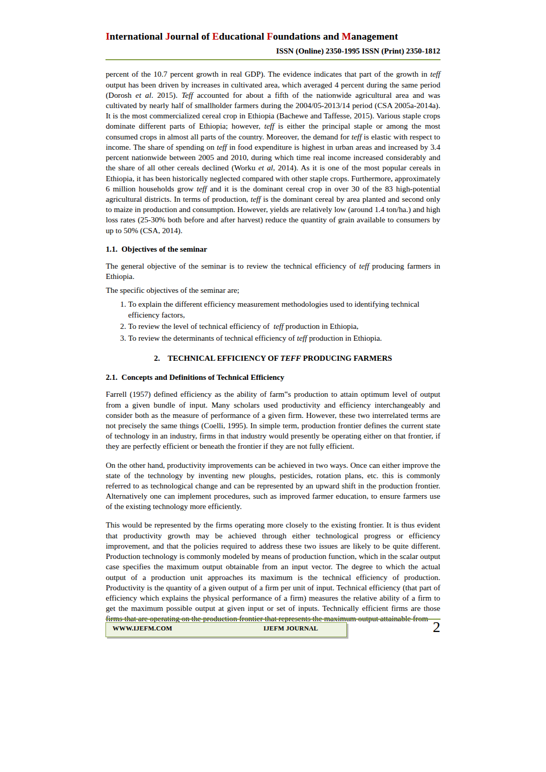International Journal of Educational Foundations and Management
ISSN (Online) 2350-1995 ISSN (Print) 2350-1812
percent of the 10.7 percent growth in real GDP). The evidence indicates that part of the growth in teff output has been driven by increases in cultivated area, which averaged 4 percent during the same period (Dorosh et al. 2015). Teff accounted for about a fifth of the nationwide agricultural area and was cultivated by nearly half of smallholder farmers during the 2004/05-2013/14 period (CSA 2005a-2014a). It is the most commercialized cereal crop in Ethiopia (Bachewe and Taffesse, 2015). Various staple crops dominate different parts of Ethiopia; however, teff is either the principal staple or among the most consumed crops in almost all parts of the country. Moreover, the demand for teff is elastic with respect to income. The share of spending on teff in food expenditure is highest in urban areas and increased by 3.4 percent nationwide between 2005 and 2010, during which time real income increased considerably and the share of all other cereals declined (Worku et al, 2014). As it is one of the most popular cereals in Ethiopia, it has been historically neglected compared with other staple crops. Furthermore, approximately 6 million households grow teff and it is the dominant cereal crop in over 30 of the 83 high-potential agricultural districts. In terms of production, teff is the dominant cereal by area planted and second only to maize in production and consumption. However, yields are relatively low (around 1.4 ton/ha.) and high loss rates (25-30% both before and after harvest) reduce the quantity of grain available to consumers by up to 50% (CSA, 2014).
1.1. Objectives of the seminar
The general objective of the seminar is to review the technical efficiency of teff producing farmers in Ethiopia.
The specific objectives of the seminar are;
To explain the different efficiency measurement methodologies used to identifying technical efficiency factors,
To review the level of technical efficiency of teff production in Ethiopia,
To review the determinants of technical efficiency of teff production in Ethiopia.
2. TECHNICAL EFFICIENCY OF TEFF PRODUCING FARMERS
2.1. Concepts and Definitions of Technical Efficiency
Farrell (1957) defined efficiency as the ability of farm‟s production to attain optimum level of output from a given bundle of input. Many scholars used productivity and efficiency interchangeably and consider both as the measure of performance of a given firm. However, these two interrelated terms are not precisely the same things (Coelli, 1995). In simple term, production frontier defines the current state of technology in an industry, firms in that industry would presently be operating either on that frontier, if they are perfectly efficient or beneath the frontier if they are not fully efficient.
On the other hand, productivity improvements can be achieved in two ways. Once can either improve the state of the technology by inventing new ploughs, pesticides, rotation plans, etc. this is commonly referred to as technological change and can be represented by an upward shift in the production frontier. Alternatively one can implement procedures, such as improved farmer education, to ensure farmers use of the existing technology more efficiently.
This would be represented by the firms operating more closely to the existing frontier. It is thus evident that productivity growth may be achieved through either technological progress or efficiency improvement, and that the policies required to address these two issues are likely to be quite different. Production technology is commonly modeled by means of production function, which in the scalar output case specifies the maximum output obtainable from an input vector. The degree to which the actual output of a production unit approaches its maximum is the technical efficiency of production. Productivity is the quantity of a given output of a firm per unit of input. Technical efficiency (that part of efficiency which explains the physical performance of a firm) measures the relative ability of a firm to get the maximum possible output at given input or set of inputs. Technically efficient firms are those firms that are operating on the production frontier that represents the maximum output attainable from
WWW.IJEFM.COM IJEFM JOURNAL
2